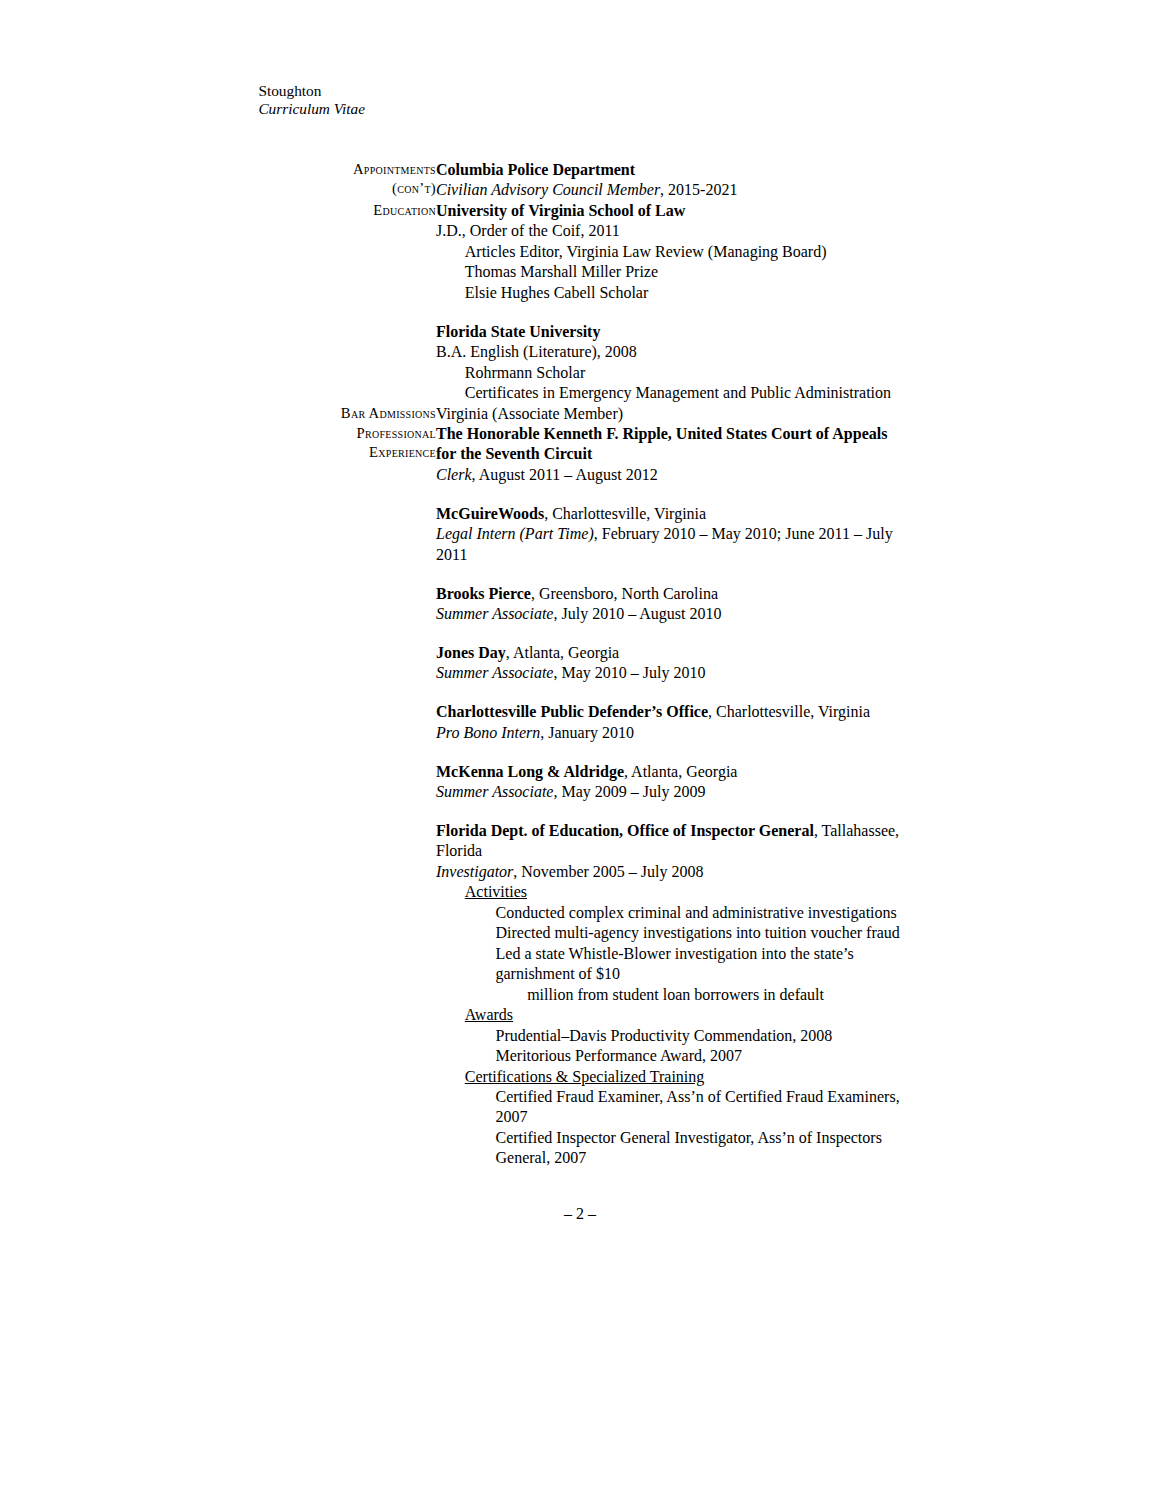Stoughton
Curriculum Vitae
| Appointments (con’t) | Columbia Police Department Civilian Advisory Council Member , 2015-2021 |
| Education | University of Virginia School of Law J.D., Order of the Coif, 2011 Articles Editor, Virginia Law Review (Managing Board) Thomas Marshall Miller Prize Elsie Hughes Cabell Scholar Florida State University B.A. English (Literature), 2008 Rohrmann Scholar Certificates in Emergency Management and Public Administration |
| Bar Admissions | Virginia (Associate Member) |
| Professional Experience | The Honorable Kenneth F. Ripple, United States Court of Appeals for the Seventh Circuit Clerk , August 2011 – August 2012 McGuireWoods , Charlottesville, Virginia Legal Intern (Part Time) , February 2010 – May 2010; June 2011 – July 2011 Brooks Pierce , Greensboro, North Carolina Summer Associate , July 2010 – August 2010 Jones Day , Atlanta, Georgia Summer Associate , May 2010 – July 2010 Charlottesville Public Defender’s Office , Charlottesville, Virginia Pro Bono Intern , January 2010 McKenna Long & Aldridge , Atlanta, Georgia Summer Associate , May 2009 – July 2009 Florida Dept. of Education, Office of Inspector General , Tallahassee, Florida Investigator , November 2005 – July 2008 Activities Conducted complex criminal and administrative investigations Directed multi-agency investigations into tuition voucher fraud Led a state Whistle-Blower investigation into the state’s garnishment of $10 million from student loan borrowers in default Awards Prudential–Davis Productivity Commendation, 2008 Meritorious Performance Award, 2007 Certifications & Specialized Training Certified Fraud Examiner, Ass’n of Certified Fraud Examiners, 2007 Certified Inspector General Investigator, Ass’n of Inspectors General, 2007 |
– 2 –